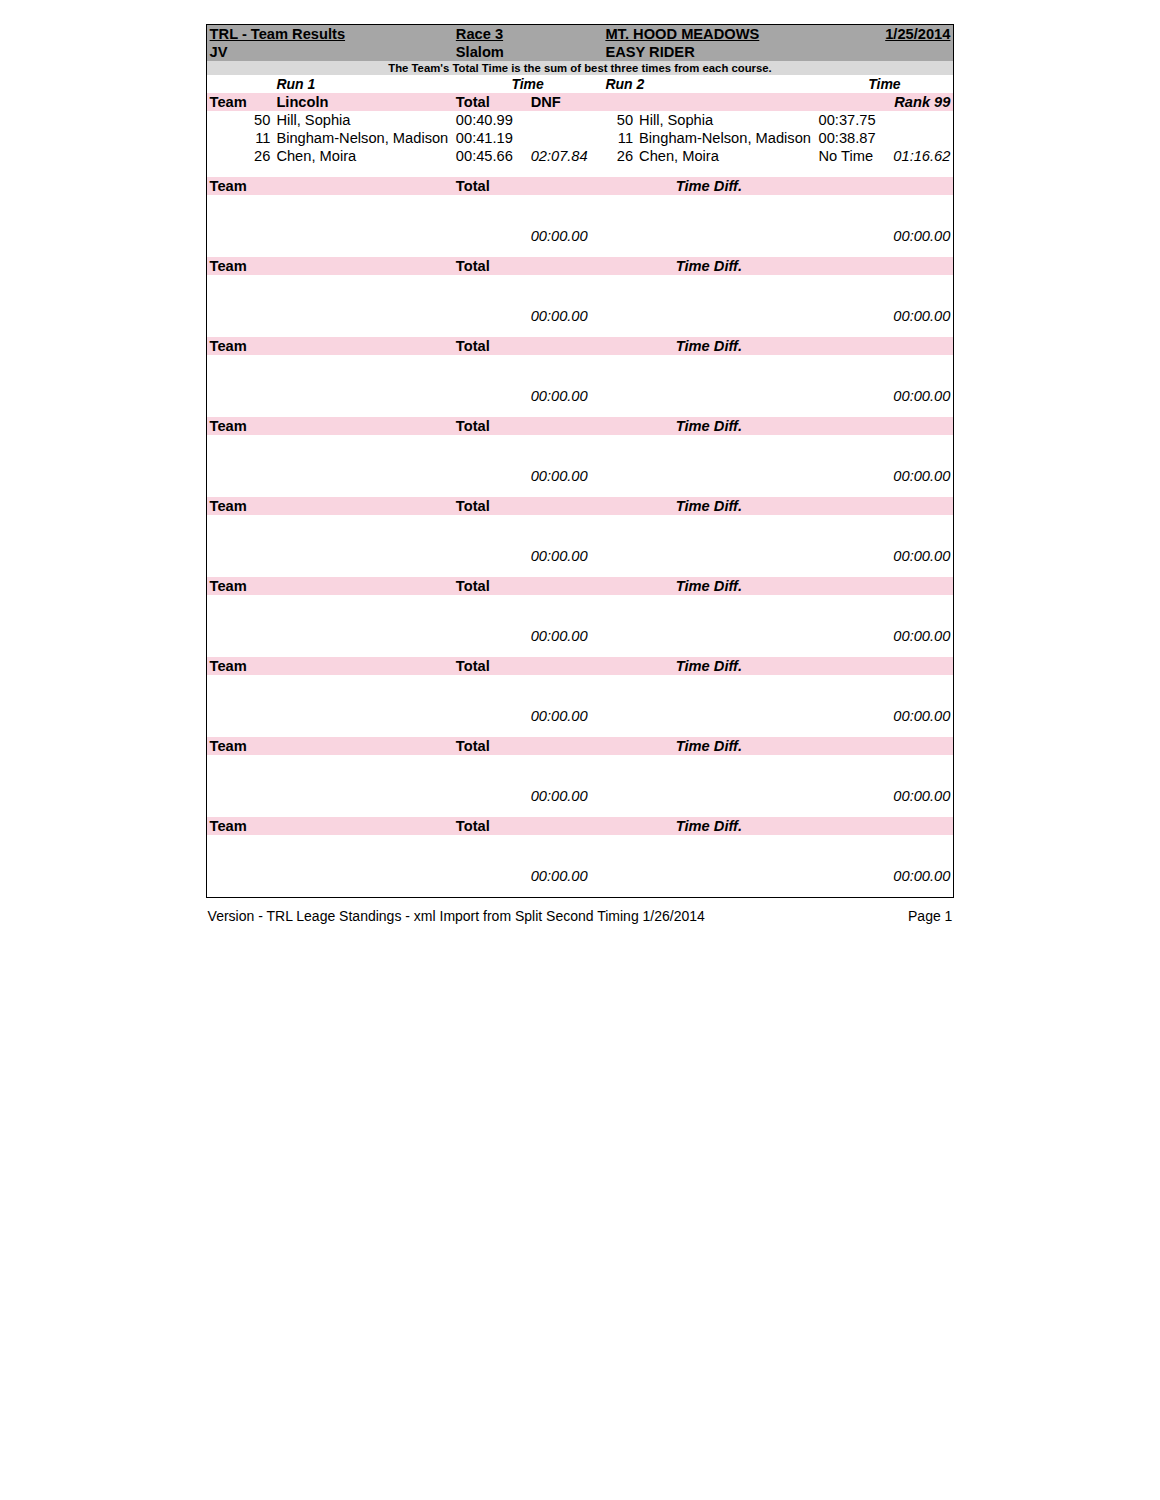| TRL - Team Results | Race 3 | MT. HOOD MEADOWS | 1/25/2014 |
| JV | Slalom | EASY RIDER | |
| The Team's Total Time is the sum of best three times from each course. |
| | Run 1 | Time | Run 2 | Time |
| Team | Lincoln | Total | DNF | | Rank 99 |
| | 50 | Hill, Sophia | 00:40.99 | | 50 | Hill, Sophia | 00:37.75 | |
| | 11 | Bingham-Nelson, Madison | 00:41.19 | | 11 | Bingham-Nelson, Madison | 00:38.87 | |
| | 26 | Chen, Moira | 00:45.66 | 02:07.84 | 26 | Chen, Moira | No Time | 01:16.62 |
| Team | | Total | | Time Diff. | |
| | 00:00.00 | | 00:00.00 |
| Team | | Total | | Time Diff. | |
| | 00:00.00 | | 00:00.00 |
| Team | | Total | | Time Diff. | |
| | 00:00.00 | | 00:00.00 |
| Team | | Total | | Time Diff. | |
| | 00:00.00 | | 00:00.00 |
| Team | | Total | | Time Diff. | |
| | 00:00.00 | | 00:00.00 |
| Team | | Total | | Time Diff. | |
| | 00:00.00 | | 00:00.00 |
| Team | | Total | | Time Diff. | |
| | 00:00.00 | | 00:00.00 |
| Team | | Total | | Time Diff. | |
| | 00:00.00 | | 00:00.00 |
| Team | | Total | | Time Diff. | |
| | 00:00.00 | | 00:00.00 |
Version - TRL Leage Standings - xml Import from Split Second Timing 1/26/2014 Page 1